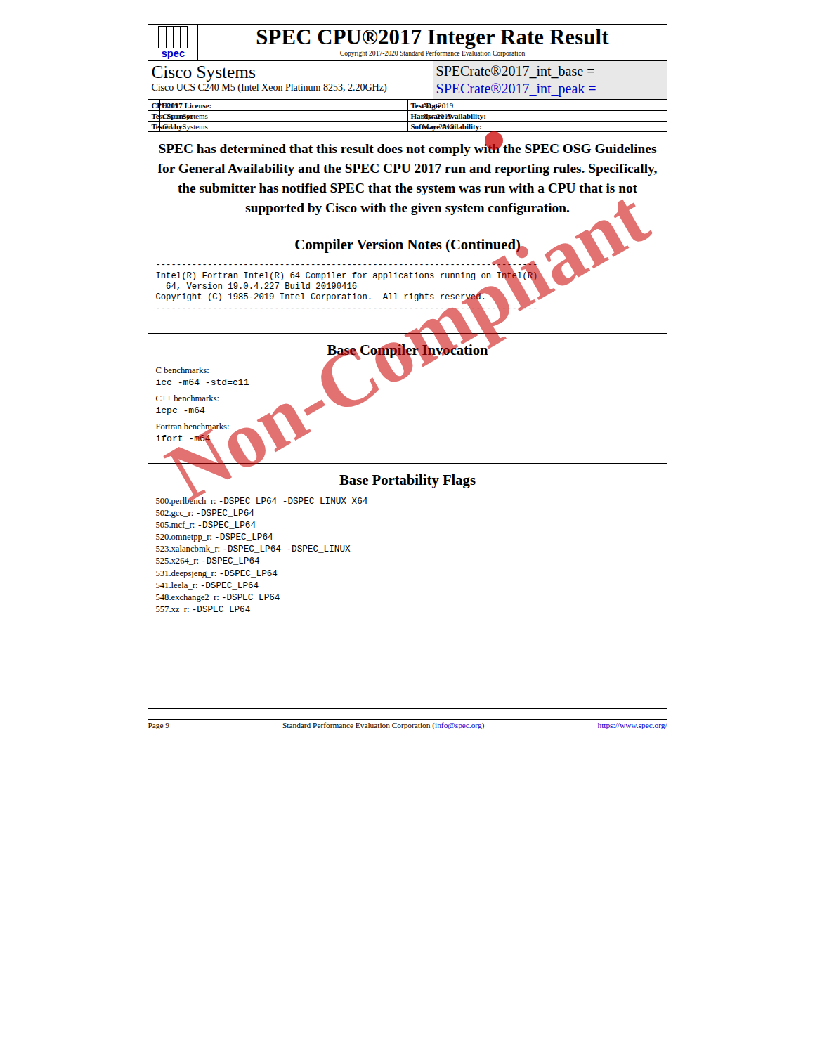| spec | SPEC CPU®2017 Integer Rate Result Copyright 2017-2020 Standard Performance Evaluation Corporation |
| Cisco Systems Cisco UCS C240 M5 (Intel Xeon Platinum 8253, 2.20GHz) | SPECrate®2017_int_base = SPECrate®2017_int_peak = |
| CPU2017 License: | 9019 | Test Date: | Aug-2019 |
| Test Sponsor: | Cisco Systems | Hardware Availability: | Apr-2019 |
| Tested by: | Cisco Systems | Software Availability: | May-2019 |
SPEC has determined that this result does not comply with the SPEC OSG Guidelines for General Availability and the SPEC CPU 2017 run and reporting rules. Specifically, the submitter has notified SPEC that the system was run with a CPU that is not supported by Cisco with the given system configuration.
Compiler Version Notes (Continued)
--------------------------------------------------------------------------
Intel(R) Fortran Intel(R) 64 Compiler for applications running on Intel(R)
  64, Version 19.0.4.227 Build 20190416
Copyright (C) 1985-2019 Intel Corporation.  All rights reserved.
--------------------------------------------------------------------------
Base Compiler Invocation
C benchmarks:
icc -m64 -std=c11
C++ benchmarks:
icpc -m64
Fortran benchmarks:
ifort -m64
Base Portability Flags
500.perlbench_r: -DSPEC_LP64 -DSPEC_LINUX_X64
502.gcc_r: -DSPEC_LP64
505.mcf_r: -DSPEC_LP64
520.omnetpp_r: -DSPEC_LP64
523.xalancbmk_r: -DSPEC_LP64 -DSPEC_LINUX
525.x264_r: -DSPEC_LP64
531.deepsjeng_r: -DSPEC_LP64
541.leela_r: -DSPEC_LP64
548.exchange2_r: -DSPEC_LP64
557.xz_r: -DSPEC_LP64
Page 9
Standard Performance Evaluation Corporation (info@spec.org)
https://www.spec.org/
Non-Compliant